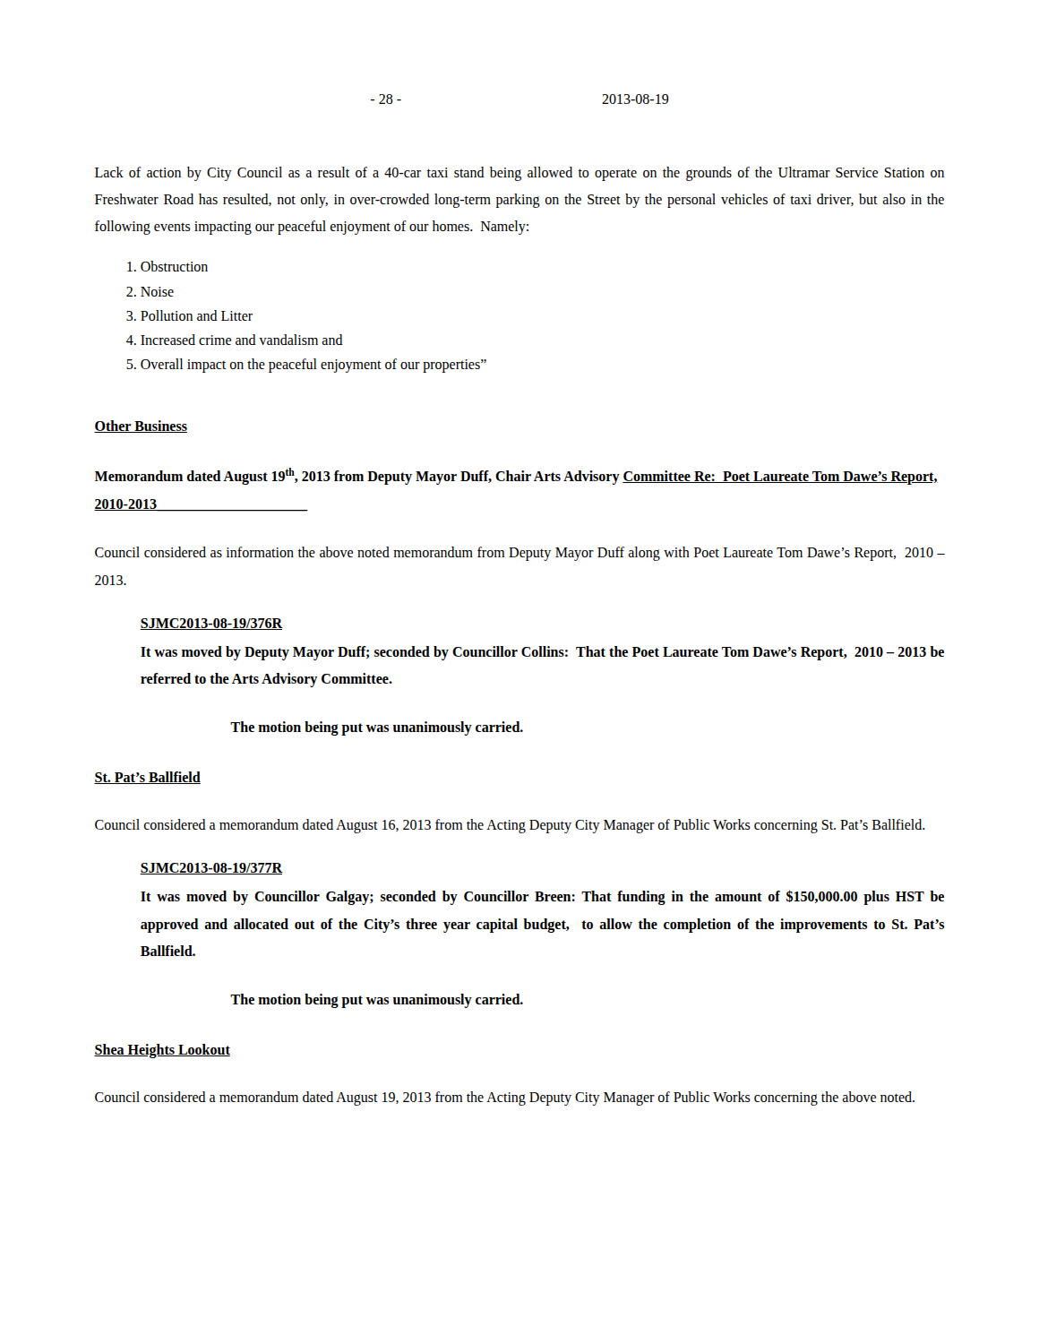- 28 - 2013-08-19
Lack of action by City Council as a result of a 40-car taxi stand being allowed to operate on the grounds of the Ultramar Service Station on Freshwater Road has resulted, not only, in over-crowded long-term parking on the Street by the personal vehicles of taxi driver, but also in the following events impacting our peaceful enjoyment of our homes. Namely:
Obstruction
Noise
Pollution and Litter
Increased crime and vandalism and
Overall impact on the peaceful enjoyment of our properties”
Other Business
Memorandum dated August 19th, 2013 from Deputy Mayor Duff, Chair Arts Advisory Committee Re: Poet Laureate Tom Dawe’s Report, 2010-2013_____________________
Council considered as information the above noted memorandum from Deputy Mayor Duff along with Poet Laureate Tom Dawe’s Report, 2010 – 2013.
SJMC2013-08-19/376R
It was moved by Deputy Mayor Duff; seconded by Councillor Collins: That the Poet Laureate Tom Dawe’s Report, 2010 – 2013 be referred to the Arts Advisory Committee.
The motion being put was unanimously carried.
St. Pat’s Ballfield
Council considered a memorandum dated August 16, 2013 from the Acting Deputy City Manager of Public Works concerning St. Pat’s Ballfield.
SJMC2013-08-19/377R
It was moved by Councillor Galgay; seconded by Councillor Breen: That funding in the amount of $150,000.00 plus HST be approved and allocated out of the City’s three year capital budget, to allow the completion of the improvements to St. Pat’s Ballfield.
The motion being put was unanimously carried.
Shea Heights Lookout
Council considered a memorandum dated August 19, 2013 from the Acting Deputy City Manager of Public Works concerning the above noted.